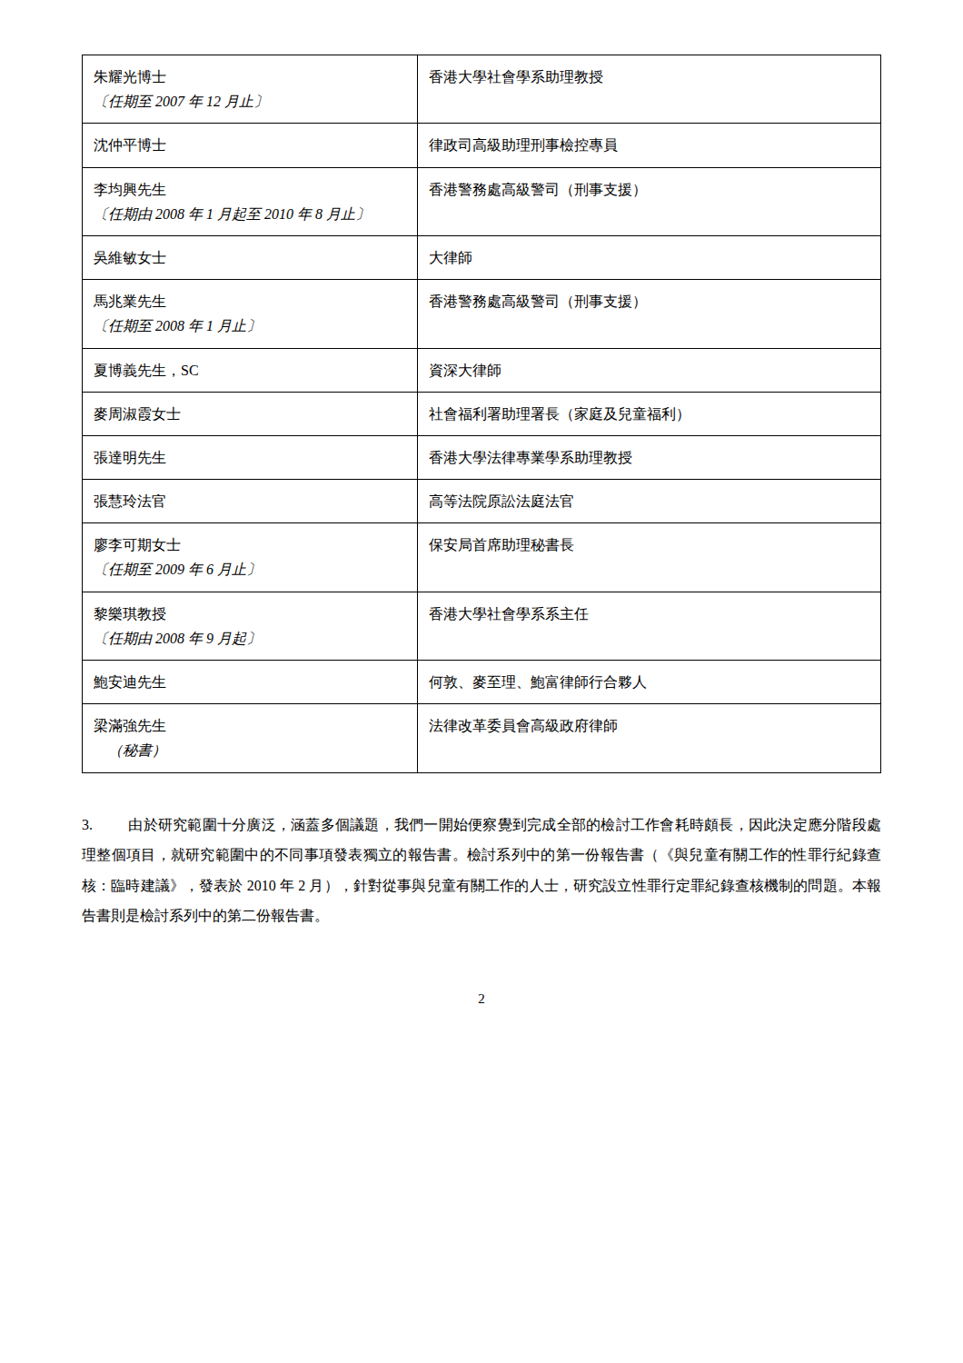| 朱耀光博士 〔任期至 2007 年 12 月止〕 | 香港大學社會學系助理教授 |
| 沈仲平博士 | 律政司高級助理刑事檢控專員 |
| 李均興先生 〔任期由 2008 年 1 月起至 2010 年 8 月止〕 | 香港警務處高級警司（刑事支援） |
| 吳維敏女士 | 大律師 |
| 馬兆業先生 〔任期至 2008 年 1 月止〕 | 香港警務處高級警司（刑事支援） |
| 夏博義先生， SC | 資深大律師 |
| 麥周淑霞女士 | 社會福利署助理署長（家庭及兒童福利） |
| 張達明先生 | 香港大學法律專業學系助理教授 |
| 張慧玲法官 | 高等法院原訟法庭法官 |
| 廖李可期女士 〔任期至 2009 年 6 月止〕 | 保安局首席助理秘書長 |
| 黎樂琪教授 〔任期由 2008 年 9 月起〕 | 香港大學社會學系系主任 |
| 鮑安迪先生 | 何敦、麥至理、鮑富律師行合夥人 |
| 梁滿強先生 （秘書） | 法律改革委員會高級政府律師 |
3. 由於研究範圍十分廣泛，涵蓋多個議題，我們一開始便察覺到完成全部的檢討工作會耗時頗長，因此決定應分階段處理整個項目，就研究範圍中的不同事項發表獨立的報告書。檢討系列中的第一份報告書（《與兒童有關工作的性罪行紀錄查核：臨時建議》，發表於 2010 年 2 月），針對從事與兒童有關工作的人士，研究設立性罪行定罪紀錄查核機制的問題。本報告書則是檢討系列中的第二份報告書。
2